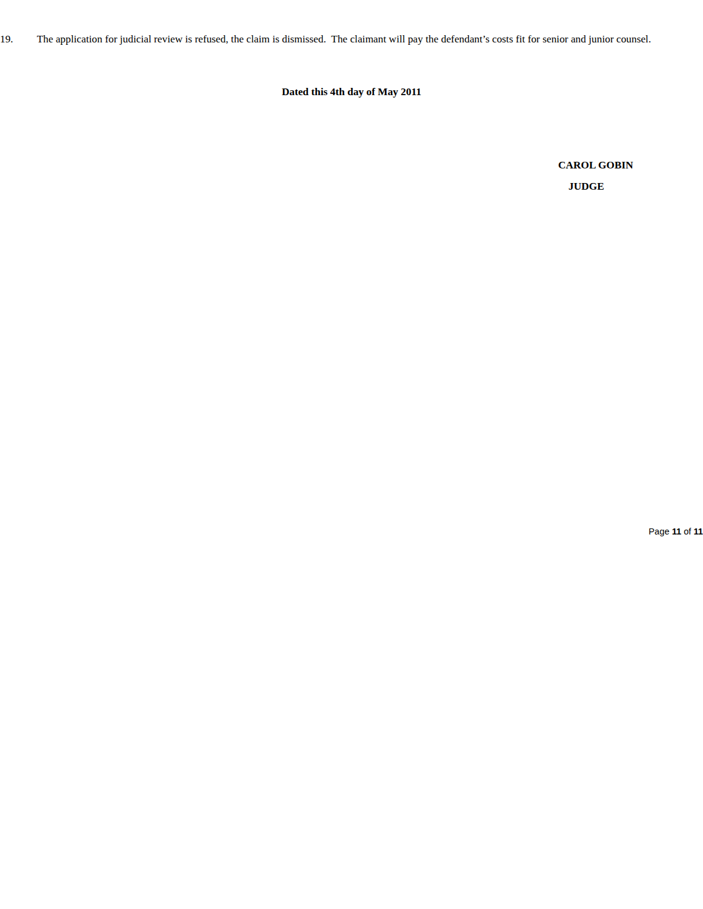19. The application for judicial review is refused, the claim is dismissed. The claimant will pay the defendant’s costs fit for senior and junior counsel.
Dated this 4th day of May 2011
CAROL GOBIN
JUDGE
Page 11 of 11